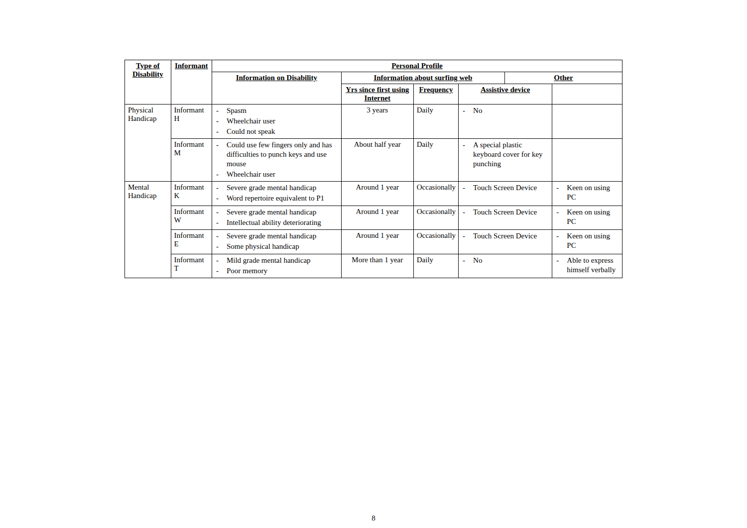| Type of Disability | Informant | Personal Profile |
| --- | --- | --- |
| Information on Disability | Information about surfing web | Other |
| Yrs since first using Internet | Frequency | Assistive device | |
| Physical Handicap | Informant H | Spasm Wheelchair user Could not speak | 3 years | Daily | No | |
| Informant M | Could use few fingers only and has difficulties to punch keys and use mouse Wheelchair user | About half year | Daily | A special plastic keyboard cover for key punching | |
| Mental Handicap | Informant K | Severe grade mental handicap Word repertoire equivalent to P1 | Around 1 year | Occasionally | Touch Screen Device | Keen on using PC |
| Informant W | Severe grade mental handicap Intellectual ability deteriorating | Around 1 year | Occasionally | Touch Screen Device | Keen on using PC |
| Informant E | Severe grade mental handicap Some physical handicap | Around 1 year | Occasionally | Touch Screen Device | Keen on using PC |
| Informant T | Mild grade mental handicap Poor memory | More than 1 year | Daily | No | Able to express himself verbally |
8